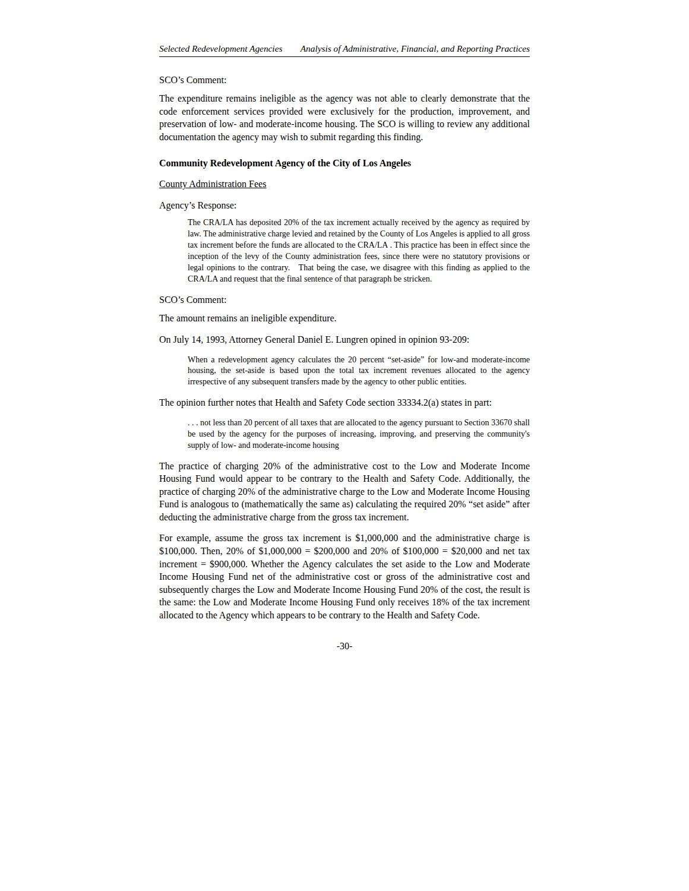Selected Redevelopment Agencies Analysis of Administrative, Financial, and Reporting Practices
SCO’s Comment:
The expenditure remains ineligible as the agency was not able to clearly demonstrate that the code enforcement services provided were exclusively for the production, improvement, and preservation of low- and moderate-income housing. The SCO is willing to review any additional documentation the agency may wish to submit regarding this finding.
Community Redevelopment Agency of the City of Los Angeles
County Administration Fees
Agency’s Response:
The CRA/LA has deposited 20% of the tax increment actually received by the agency as required by law. The administrative charge levied and retained by the County of Los Angeles is applied to all gross tax increment before the funds are allocated to the CRA/LA . This practice has been in effect since the inception of the levy of the County administration fees, since there were no statutory provisions or legal opinions to the contrary. That being the case, we disagree with this finding as applied to the CRA/LA and request that the final sentence of that paragraph be stricken.
SCO’s Comment:
The amount remains an ineligible expenditure.
On July 14, 1993, Attorney General Daniel E. Lungren opined in opinion 93-209:
When a redevelopment agency calculates the 20 percent “set-aside” for low-and moderate-income housing, the set-aside is based upon the total tax increment revenues allocated to the agency irrespective of any subsequent transfers made by the agency to other public entities.
The opinion further notes that Health and Safety Code section 33334.2(a) states in part:
. . . not less than 20 percent of all taxes that are allocated to the agency pursuant to Section 33670 shall be used by the agency for the purposes of increasing, improving, and preserving the community's supply of low- and moderate-income housing
The practice of charging 20% of the administrative cost to the Low and Moderate Income Housing Fund would appear to be contrary to the Health and Safety Code. Additionally, the practice of charging 20% of the administrative charge to the Low and Moderate Income Housing Fund is analogous to (mathematically the same as) calculating the required 20% “set aside” after deducting the administrative charge from the gross tax increment.
For example, assume the gross tax increment is $1,000,000 and the administrative charge is $100,000. Then, 20% of $1,000,000 = $200,000 and 20% of $100,000 = $20,000 and net tax increment = $900,000. Whether the Agency calculates the set aside to the Low and Moderate Income Housing Fund net of the administrative cost or gross of the administrative cost and subsequently charges the Low and Moderate Income Housing Fund 20% of the cost, the result is the same: the Low and Moderate Income Housing Fund only receives 18% of the tax increment allocated to the Agency which appears to be contrary to the Health and Safety Code.
-30-